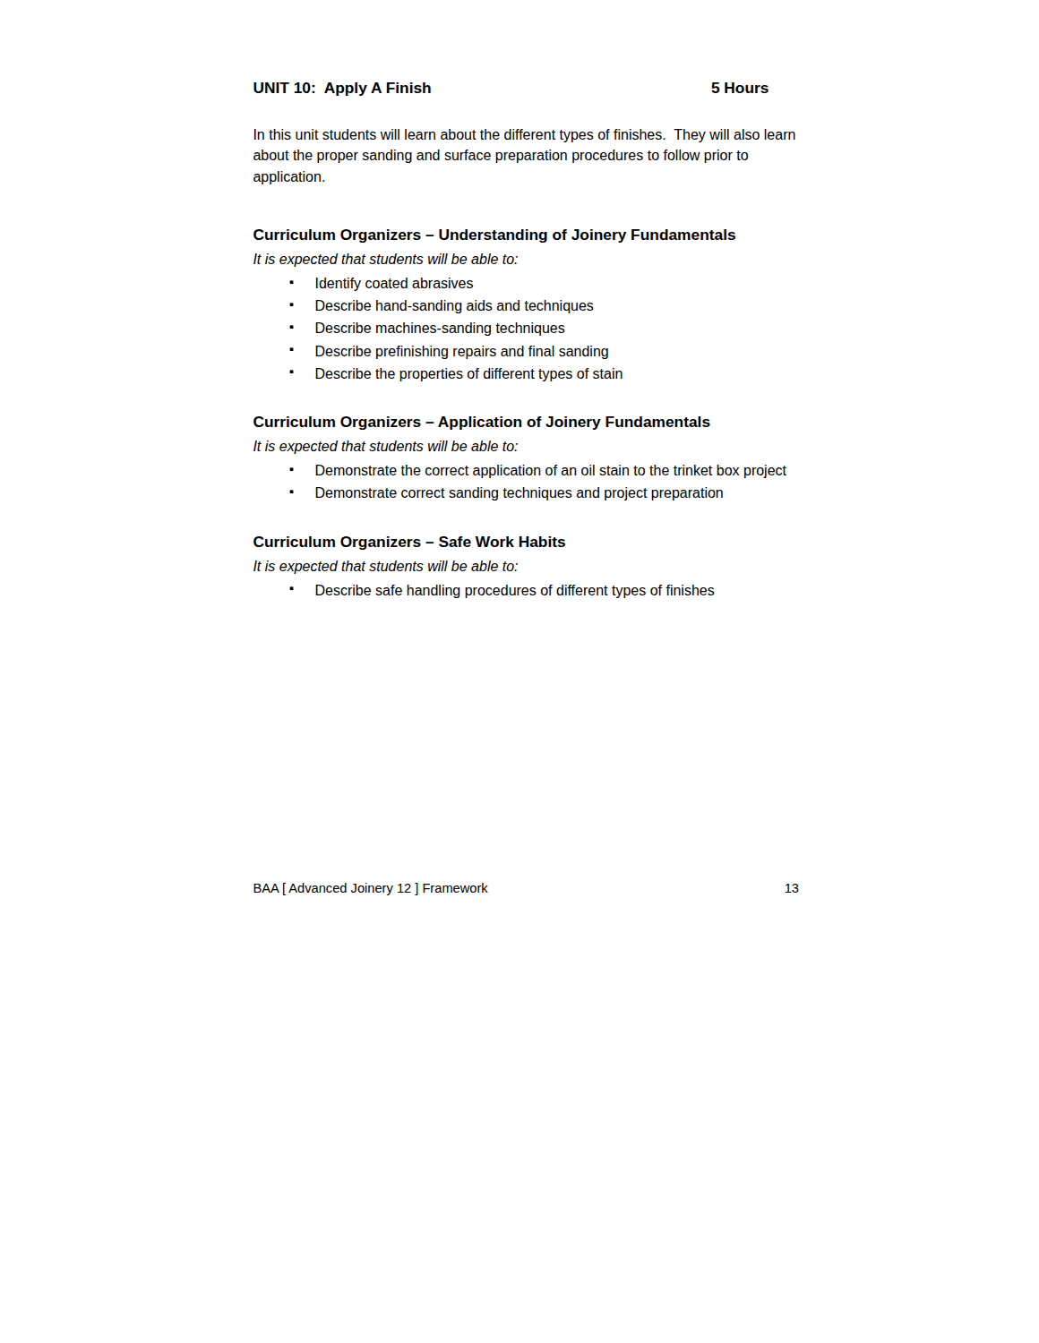UNIT 10: Apply A Finish 5 Hours
In this unit students will learn about the different types of finishes. They will also learn about the proper sanding and surface preparation procedures to follow prior to application.
Curriculum Organizers – Understanding of Joinery Fundamentals
It is expected that students will be able to:
Identify coated abrasives
Describe hand-sanding aids and techniques
Describe machines-sanding techniques
Describe prefinishing repairs and final sanding
Describe the properties of different types of stain
Curriculum Organizers – Application of Joinery Fundamentals
It is expected that students will be able to:
Demonstrate the correct application of an oil stain to the trinket box project
Demonstrate correct sanding techniques and project preparation
Curriculum Organizers – Safe Work Habits
It is expected that students will be able to:
Describe safe handling procedures of different types of finishes
BAA [ Advanced Joinery 12 ] Framework 13